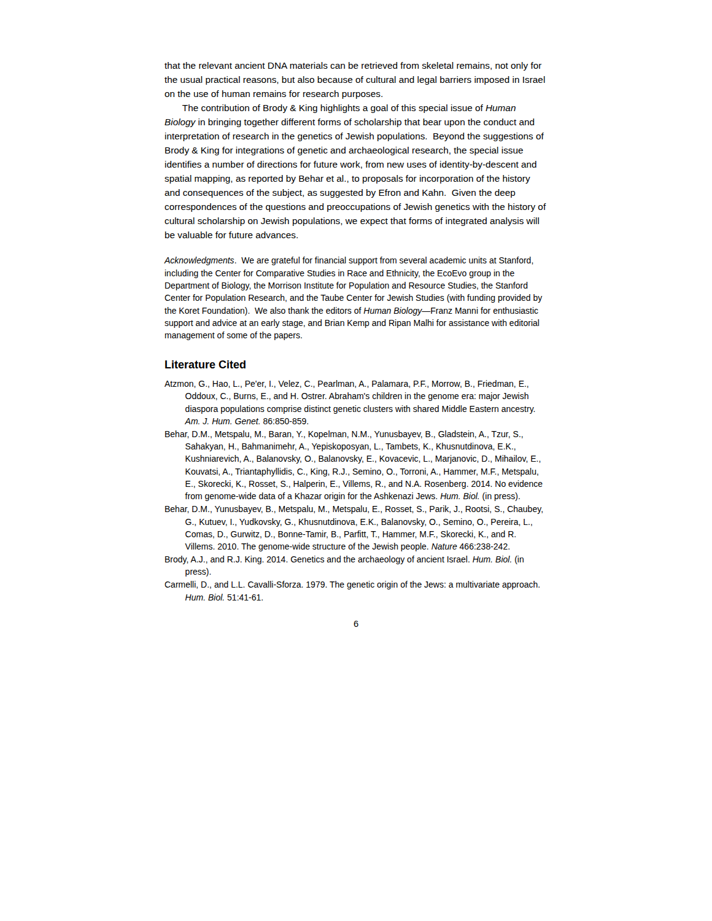that the relevant ancient DNA materials can be retrieved from skeletal remains, not only for the usual practical reasons, but also because of cultural and legal barriers imposed in Israel on the use of human remains for research purposes.
The contribution of Brody & King highlights a goal of this special issue of Human Biology in bringing together different forms of scholarship that bear upon the conduct and interpretation of research in the genetics of Jewish populations. Beyond the suggestions of Brody & King for integrations of genetic and archaeological research, the special issue identifies a number of directions for future work, from new uses of identity-by-descent and spatial mapping, as reported by Behar et al., to proposals for incorporation of the history and consequences of the subject, as suggested by Efron and Kahn. Given the deep correspondences of the questions and preoccupations of Jewish genetics with the history of cultural scholarship on Jewish populations, we expect that forms of integrated analysis will be valuable for future advances.
Acknowledgments. We are grateful for financial support from several academic units at Stanford, including the Center for Comparative Studies in Race and Ethnicity, the EcoEvo group in the Department of Biology, the Morrison Institute for Population and Resource Studies, the Stanford Center for Population Research, and the Taube Center for Jewish Studies (with funding provided by the Koret Foundation). We also thank the editors of Human Biology—Franz Manni for enthusiastic support and advice at an early stage, and Brian Kemp and Ripan Malhi for assistance with editorial management of some of the papers.
Literature Cited
Atzmon, G., Hao, L., Pe'er, I., Velez, C., Pearlman, A., Palamara, P.F., Morrow, B., Friedman, E., Oddoux, C., Burns, E., and H. Ostrer. Abraham's children in the genome era: major Jewish diaspora populations comprise distinct genetic clusters with shared Middle Eastern ancestry. Am. J. Hum. Genet. 86:850-859.
Behar, D.M., Metspalu, M., Baran, Y., Kopelman, N.M., Yunusbayev, B., Gladstein, A., Tzur, S., Sahakyan, H., Bahmanimehr, A., Yepiskoposyan, L., Tambets, K., Khusnutdinova, E.K., Kushniarevich, A., Balanovsky, O., Balanovsky, E., Kovacevic, L., Marjanovic, D., Mihailov, E., Kouvatsi, A., Triantaphyllidis, C., King, R.J., Semino, O., Torroni, A., Hammer, M.F., Metspalu, E., Skorecki, K., Rosset, S., Halperin, E., Villems, R., and N.A. Rosenberg. 2014. No evidence from genome-wide data of a Khazar origin for the Ashkenazi Jews. Hum. Biol. (in press).
Behar, D.M., Yunusbayev, B., Metspalu, M., Metspalu, E., Rosset, S., Parik, J., Rootsi, S., Chaubey, G., Kutuev, I., Yudkovsky, G., Khusnutdinova, E.K., Balanovsky, O., Semino, O., Pereira, L., Comas, D., Gurwitz, D., Bonne-Tamir, B., Parfitt, T., Hammer, M.F., Skorecki, K., and R. Villems. 2010. The genome-wide structure of the Jewish people. Nature 466:238-242.
Brody, A.J., and R.J. King. 2014. Genetics and the archaeology of ancient Israel. Hum. Biol. (in press).
Carmelli, D., and L.L. Cavalli-Sforza. 1979. The genetic origin of the Jews: a multivariate approach. Hum. Biol. 51:41-61.
6